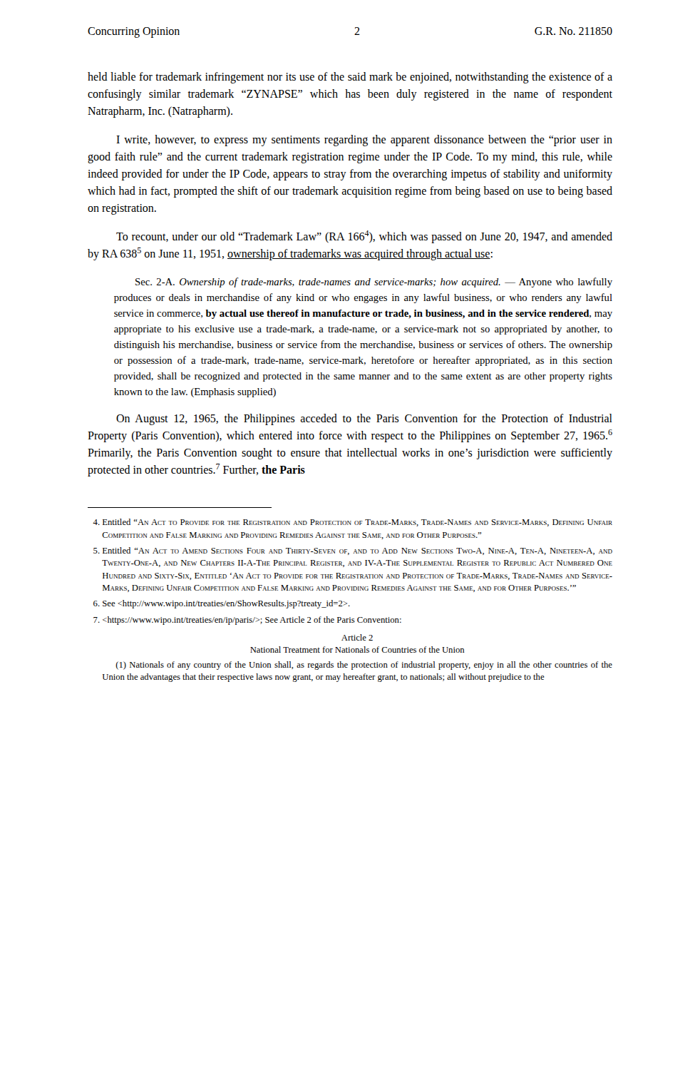Concurring Opinion
2
G.R. No. 211850
held liable for trademark infringement nor its use of the said mark be enjoined, notwithstanding the existence of a confusingly similar trademark “ZYNAPSE” which has been duly registered in the name of respondent Natrapharm, Inc. (Natrapharm).
I write, however, to express my sentiments regarding the apparent dissonance between the “prior user in good faith rule” and the current trademark registration regime under the IP Code. To my mind, this rule, while indeed provided for under the IP Code, appears to stray from the overarching impetus of stability and uniformity which had in fact, prompted the shift of our trademark acquisition regime from being based on use to being based on registration.
To recount, under our old “Trademark Law” (RA 1664), which was passed on June 20, 1947, and amended by RA 6385 on June 11, 1951, ownership of trademarks was acquired through actual use:
Sec. 2-A. Ownership of trade-marks, trade-names and service-marks; how acquired. — Anyone who lawfully produces or deals in merchandise of any kind or who engages in any lawful business, or who renders any lawful service in commerce, by actual use thereof in manufacture or trade, in business, and in the service rendered, may appropriate to his exclusive use a trade-mark, a trade-name, or a service-mark not so appropriated by another, to distinguish his merchandise, business or service from the merchandise, business or services of others. The ownership or possession of a trade-mark, trade-name, service-mark, heretofore or hereafter appropriated, as in this section provided, shall be recognized and protected in the same manner and to the same extent as are other property rights known to the law. (Emphasis supplied)
On August 12, 1965, the Philippines acceded to the Paris Convention for the Protection of Industrial Property (Paris Convention), which entered into force with respect to the Philippines on September 27, 1965.6 Primarily, the Paris Convention sought to ensure that intellectual works in one’s jurisdiction were sufficiently protected in other countries.7 Further, the Paris
Entitled “An Act to Provide for the Registration and Protection of Trade-Marks, Trade-Names and Service-Marks, Defining Unfair Competition and False Marking and Providing Remedies Against the Same, and for Other Purposes.”
Entitled “An Act to Amend Sections Four and Thirty-Seven of, and to Add New Sections Two-A, Nine-A, Ten-A, Nineteen-A, and Twenty-One-A, and New Chapters II-A-The Principal Register, and IV-A-The Supplemental Register to Republic Act Numbered One Hundred and Sixty-Six, Entitled ‘An Act to Provide for the Registration and Protection of Trade-Marks, Trade-Names and Service-Marks, Defining Unfair Competition and False Marking and Providing Remedies Against the Same, and for Other Purposes.’”
See <http://www.wipo.int/treaties/en/ShowResults.jsp?treaty_id=2>.
<https://www.wipo.int/treaties/en/ip/paris/>; See Article 2 of the Paris Convention:
Article 2
National Treatment for Nationals of Countries of the Union
(1) Nationals of any country of the Union shall, as regards the protection of industrial property, enjoy in all the other countries of the Union the advantages that their respective laws now grant, or may hereafter grant, to nationals; all without prejudice to the